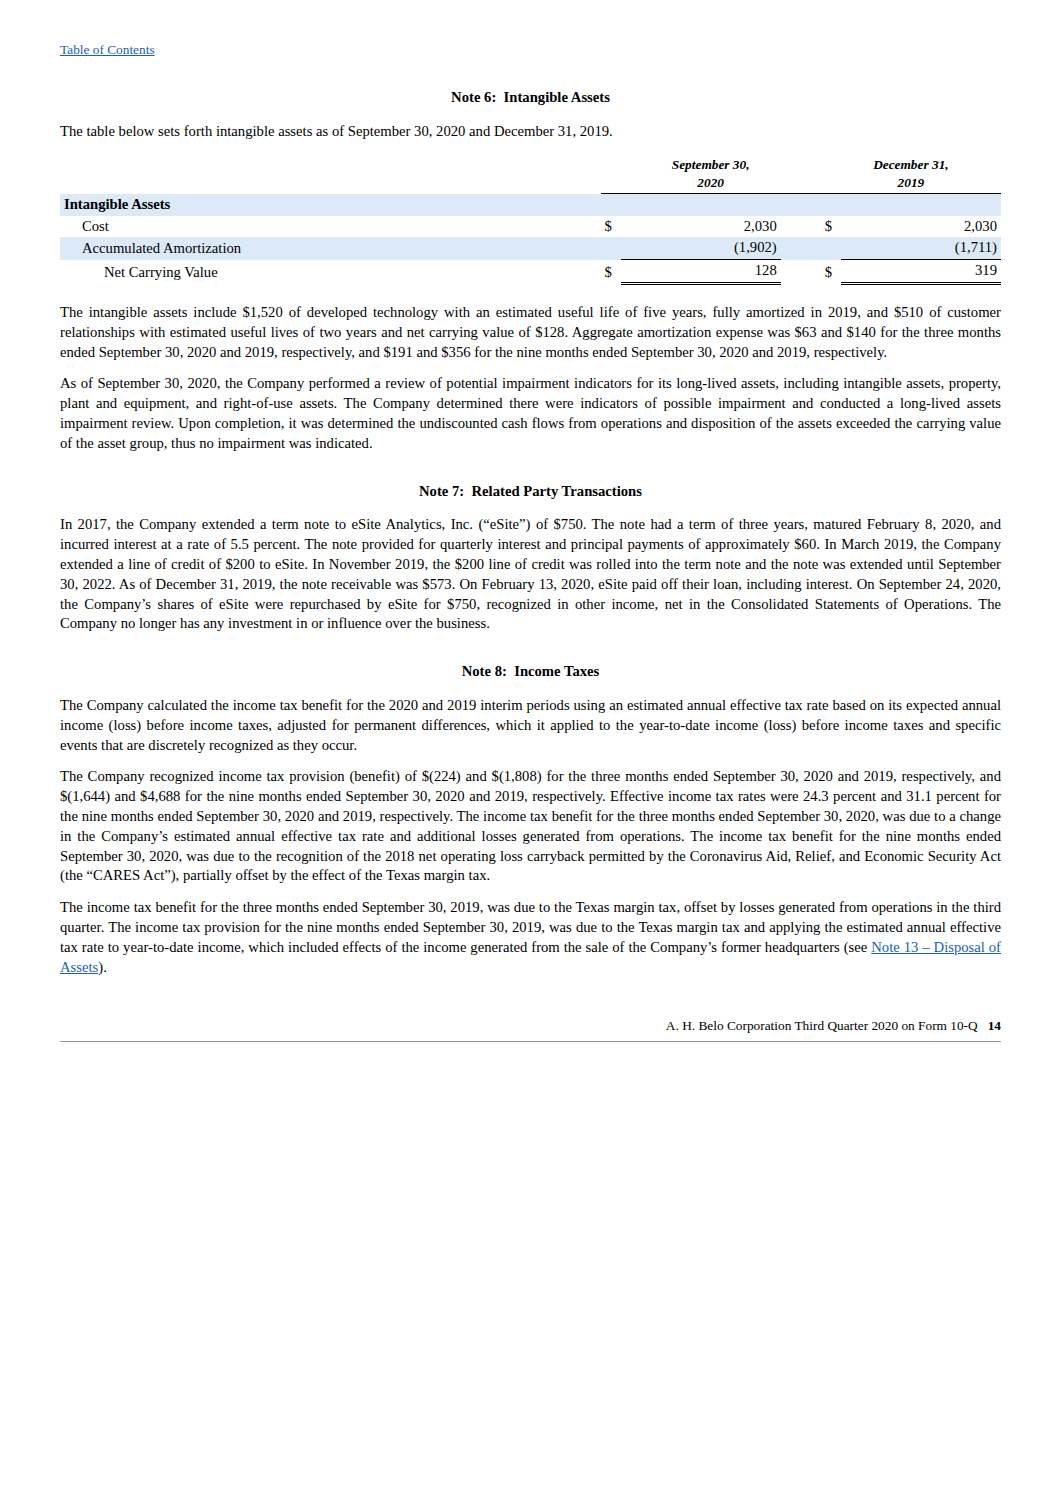Table of Contents
Note 6: Intangible Assets
The table below sets forth intangible assets as of September 30, 2020 and December 31, 2019.
| | | September 30, 2020 | December 31, 2019 |
| Intangible Assets | | | | | | |
| Cost | | $ | 2,030 | | $ | 2,030 |
| Accumulated Amortization | | | (1,902) | | | (1,711) |
| Net Carrying Value | | $ | 128 | | $ | 319 |
The intangible assets include $1,520 of developed technology with an estimated useful life of five years, fully amortized in 2019, and $510 of customer relationships with estimated useful lives of two years and net carrying value of $128. Aggregate amortization expense was $63 and $140 for the three months ended September 30, 2020 and 2019, respectively, and $191 and $356 for the nine months ended September 30, 2020 and 2019, respectively.
As of September 30, 2020, the Company performed a review of potential impairment indicators for its long-lived assets, including intangible assets, property, plant and equipment, and right-of-use assets. The Company determined there were indicators of possible impairment and conducted a long-lived assets impairment review. Upon completion, it was determined the undiscounted cash flows from operations and disposition of the assets exceeded the carrying value of the asset group, thus no impairment was indicated.
Note 7: Related Party Transactions
In 2017, the Company extended a term note to eSite Analytics, Inc. (“eSite”) of $750. The note had a term of three years, matured February 8, 2020, and incurred interest at a rate of 5.5 percent. The note provided for quarterly interest and principal payments of approximately $60. In March 2019, the Company extended a line of credit of $200 to eSite. In November 2019, the $200 line of credit was rolled into the term note and the note was extended until September 30, 2022. As of December 31, 2019, the note receivable was $573. On February 13, 2020, eSite paid off their loan, including interest. On September 24, 2020, the Company’s shares of eSite were repurchased by eSite for $750, recognized in other income, net in the Consolidated Statements of Operations. The Company no longer has any investment in or influence over the business.
Note 8: Income Taxes
The Company calculated the income tax benefit for the 2020 and 2019 interim periods using an estimated annual effective tax rate based on its expected annual income (loss) before income taxes, adjusted for permanent differences, which it applied to the year-to-date income (loss) before income taxes and specific events that are discretely recognized as they occur.
The Company recognized income tax provision (benefit) of $(224) and $(1,808) for the three months ended September 30, 2020 and 2019, respectively, and $(1,644) and $4,688 for the nine months ended September 30, 2020 and 2019, respectively. Effective income tax rates were 24.3 percent and 31.1 percent for the nine months ended September 30, 2020 and 2019, respectively. The income tax benefit for the three months ended September 30, 2020, was due to a change in the Company’s estimated annual effective tax rate and additional losses generated from operations. The income tax benefit for the nine months ended September 30, 2020, was due to the recognition of the 2018 net operating loss carryback permitted by the Coronavirus Aid, Relief, and Economic Security Act (the “CARES Act”), partially offset by the effect of the Texas margin tax.
The income tax benefit for the three months ended September 30, 2019, was due to the Texas margin tax, offset by losses generated from operations in the third quarter. The income tax provision for the nine months ended September 30, 2019, was due to the Texas margin tax and applying the estimated annual effective tax rate to year-to-date income, which included effects of the income generated from the sale of the Company’s former headquarters (see Note 13 – Disposal of Assets).
A. H. Belo Corporation Third Quarter 2020 on Form 10-Q14